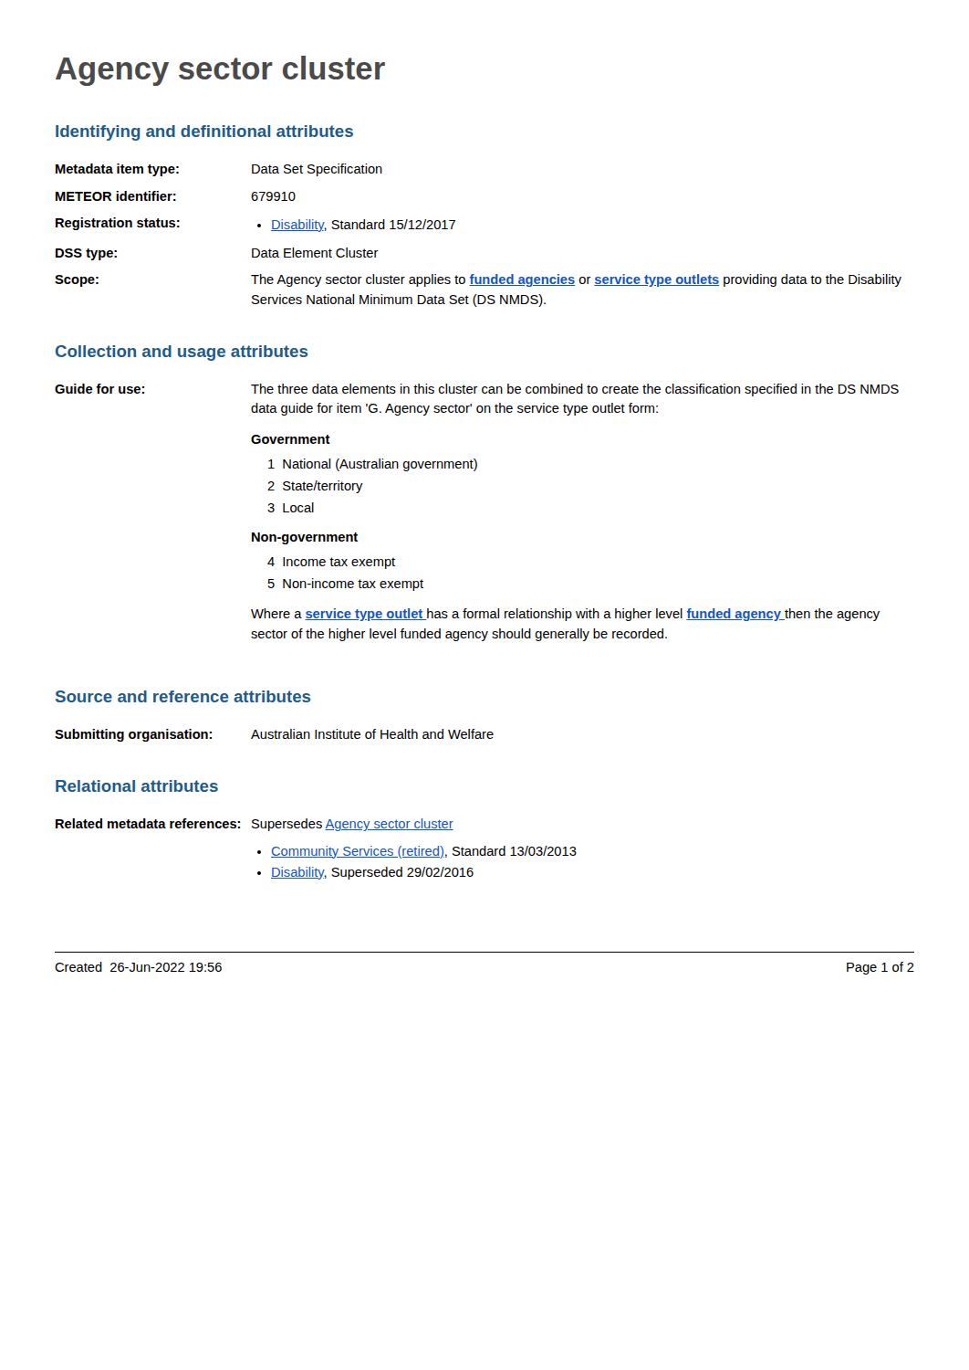Agency sector cluster
Identifying and definitional attributes
| Metadata item type: | Data Set Specification |
| METEOR identifier: | 679910 |
| Registration status: | Disability , Standard 15/12/2017 |
| DSS type: | Data Element Cluster |
| Scope: | The Agency sector cluster applies to funded agencies or service type outlets providing data to the Disability Services National Minimum Data Set (DS NMDS). |
Collection and usage attributes
| Guide for use: | The three data elements in this cluster can be combined to create the classification specified in the DS NMDS data guide for item 'G. Agency sector' on the service type outlet form: Government 1 National (Australian government) 2 State/territory 3 Local Non-government 4 Income tax exempt 5 Non-income tax exempt Where a service type outlet has a formal relationship with a higher level funded agency then the agency sector of the higher level funded agency should generally be recorded. |
Source and reference attributes
| Submitting organisation: | Australian Institute of Health and Welfare |
Relational attributes
| Related metadata references: | Supersedes Agency sector cluster Community Services (retired) , Standard 13/03/2013 Disability , Superseded 29/02/2016 |
Created 26-Jun-2022 19:56 Page 1 of 2